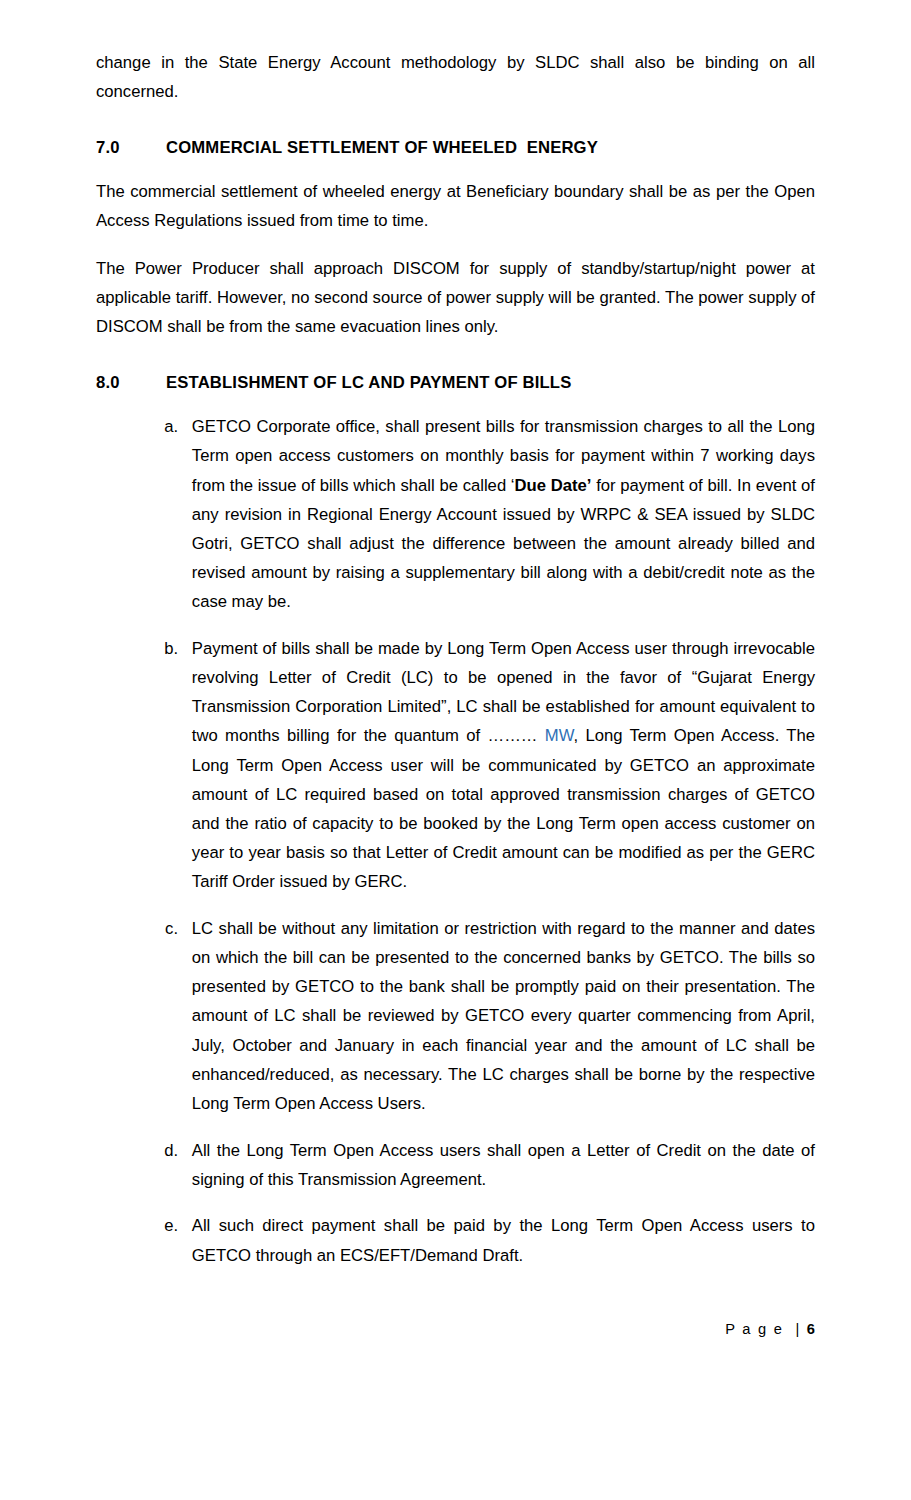change in the State Energy Account methodology by SLDC shall also be binding on all concerned.
7.0 Commercial Settlement of Wheeled Energy
The commercial settlement of wheeled energy at Beneficiary boundary shall be as per the Open Access Regulations issued from time to time.
The Power Producer shall approach DISCOM for supply of standby/startup/night power at applicable tariff. However, no second source of power supply will be granted. The power supply of DISCOM shall be from the same evacuation lines only.
8.0 Establishment of LC and Payment of Bills
GETCO Corporate office, shall present bills for transmission charges to all the Long Term open access customers on monthly basis for payment within 7 working days from the issue of bills which shall be called ‘Due Date’ for payment of bill. In event of any revision in Regional Energy Account issued by WRPC & SEA issued by SLDC Gotri, GETCO shall adjust the difference between the amount already billed and revised amount by raising a supplementary bill along with a debit/credit note as the case may be.
Payment of bills shall be made by Long Term Open Access user through irrevocable revolving Letter of Credit (LC) to be opened in the favor of “Gujarat Energy Transmission Corporation Limited”, LC shall be established for amount equivalent to two months billing for the quantum of ……… MW, Long Term Open Access. The Long Term Open Access user will be communicated by GETCO an approximate amount of LC required based on total approved transmission charges of GETCO and the ratio of capacity to be booked by the Long Term open access customer on year to year basis so that Letter of Credit amount can be modified as per the GERC Tariff Order issued by GERC.
LC shall be without any limitation or restriction with regard to the manner and dates on which the bill can be presented to the concerned banks by GETCO. The bills so presented by GETCO to the bank shall be promptly paid on their presentation. The amount of LC shall be reviewed by GETCO every quarter commencing from April, July, October and January in each financial year and the amount of LC shall be enhanced/reduced, as necessary. The LC charges shall be borne by the respective Long Term Open Access Users.
All the Long Term Open Access users shall open a Letter of Credit on the date of signing of this Transmission Agreement.
All such direct payment shall be paid by the Long Term Open Access users to GETCO through an ECS/EFT/Demand Draft.
P a g e | 6